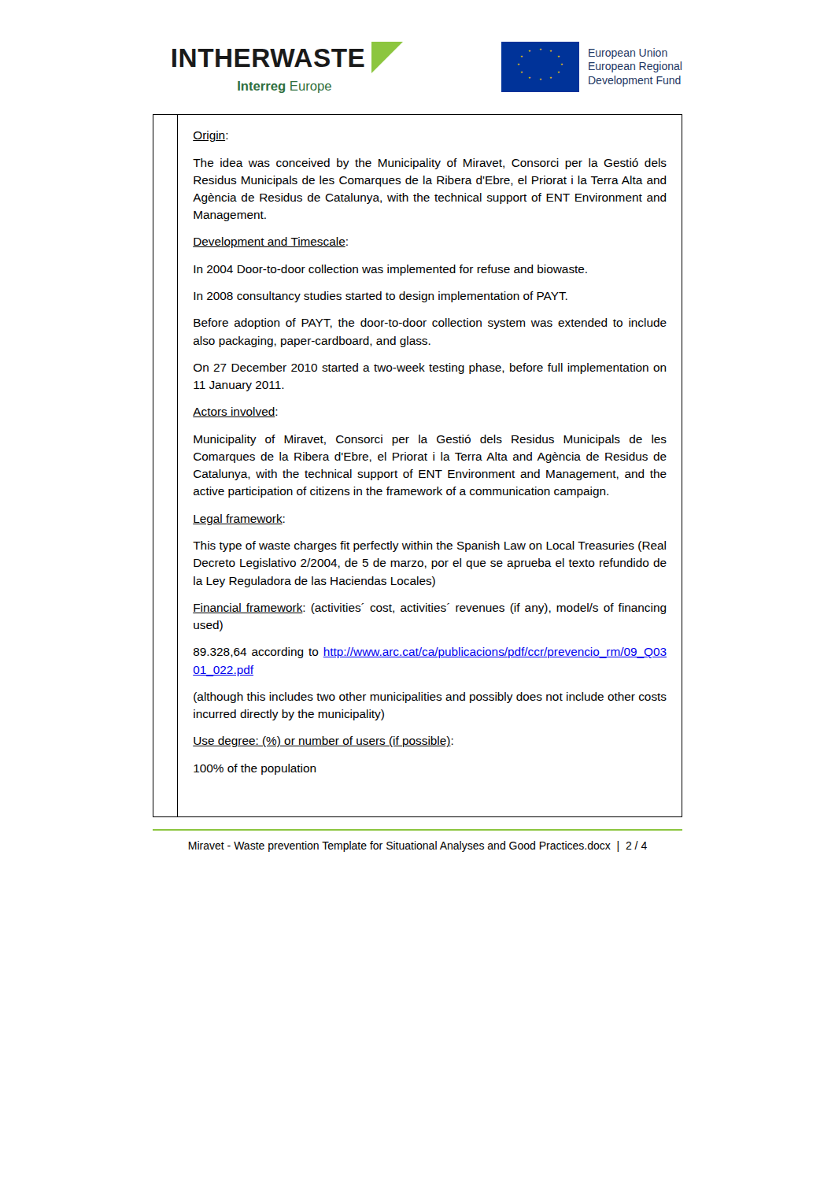INTHERWASTE
Interreg Europe
★ ★ ★ ★ ★ ★ ★ ★ ★ ★ ★ ★
European Union
European Regional
Development Fund
Origin:
The idea was conceived by the Municipality of Miravet, Consorci per la Gestió dels Residus Municipals de les Comarques de la Ribera d'Ebre, el Priorat i la Terra Alta and Agència de Residus de Catalunya, with the technical support of ENT Environment and Management.
Development and Timescale:
In 2004 Door-to-door collection was implemented for refuse and biowaste.
In 2008 consultancy studies started to design implementation of PAYT.
Before adoption of PAYT, the door-to-door collection system was extended to include also packaging, paper-cardboard, and glass.
On 27 December 2010 started a two-week testing phase, before full implementation on 11 January 2011.
Actors involved:
Municipality of Miravet, Consorci per la Gestió dels Residus Municipals de les Comarques de la Ribera d'Ebre, el Priorat i la Terra Alta and Agència de Residus de Catalunya, with the technical support of ENT Environment and Management, and the active participation of citizens in the framework of a communication campaign.
Legal framework:
This type of waste charges fit perfectly within the Spanish Law on Local Treasuries (Real Decreto Legislativo 2/2004, de 5 de marzo, por el que se aprueba el texto refundido de la Ley Reguladora de las Haciendas Locales)
Financial framework: (activities´ cost, activities´ revenues (if any), model/s of financing used)
89.328,64 according to http://www.arc.cat/ca/publicacions/pdf/ccr/prevencio_rm/09_Q0301_022.pdf
(although this includes two other municipalities and possibly does not include other costs incurred directly by the municipality)
Use degree: (%) or number of users (if possible):
100% of the population
Miravet - Waste prevention Template for Situational Analyses and Good Practices.docx | 2 / 4